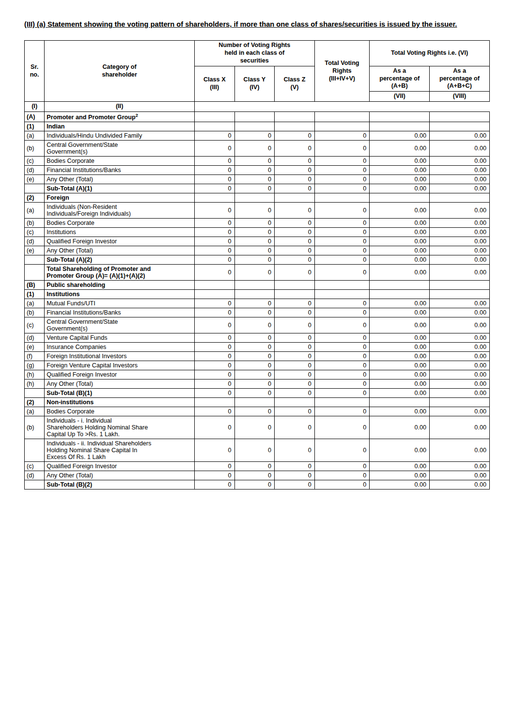(III) (a) Statement showing the voting pattern of shareholders, if more than one class of shares/securities is issued by the issuer.
| Sr. no. | Category of shareholder | Number of Voting Rights held in each class of securities | Total Voting Rights (III+IV+V) | Total Voting Rights i.e. (VI) |
| --- | --- | --- | --- | --- |
| Class X (III) | Class Y (IV) | Class Z (V) | As a percentage of (A+B) | As a percentage of (A+B+C) |
| (VII) | (VIII) |
| (I) | (II) | | | |
| (A) | Promoter and Promoter Group 2 | | | | | | |
| (1) | Indian | | | | | | |
| (a) | Individuals/Hindu Undivided Family | 0 | 0 | 0 | 0 | 0.00 | 0.00 |
| (b) | Central Government/State Government(s) | 0 | 0 | 0 | 0 | 0.00 | 0.00 |
| (c) | Bodies Corporate | 0 | 0 | 0 | 0 | 0.00 | 0.00 |
| (d) | Financial Institutions/Banks | 0 | 0 | 0 | 0 | 0.00 | 0.00 |
| (e) | Any Other (Total) | 0 | 0 | 0 | 0 | 0.00 | 0.00 |
| | Sub-Total (A)(1) | 0 | 0 | 0 | 0 | 0.00 | 0.00 |
| (2) | Foreign | | | | | | |
| (a) | Individuals (Non-Resident Individuals/Foreign Individuals) | 0 | 0 | 0 | 0 | 0.00 | 0.00 |
| (b) | Bodies Corporate | 0 | 0 | 0 | 0 | 0.00 | 0.00 |
| (c) | Institutions | 0 | 0 | 0 | 0 | 0.00 | 0.00 |
| (d) | Qualified Foreign Investor | 0 | 0 | 0 | 0 | 0.00 | 0.00 |
| (e) | Any Other (Total) | 0 | 0 | 0 | 0 | 0.00 | 0.00 |
| | Sub-Total (A)(2) | 0 | 0 | 0 | 0 | 0.00 | 0.00 |
| | Total Shareholding of Promoter and Promoter Group (A)= (A)(1)+(A)(2) | 0 | 0 | 0 | 0 | 0.00 | 0.00 |
| (B) | Public shareholding | | | | | | |
| (1) | Institutions | | | | | | |
| (a) | Mutual Funds/UTI | 0 | 0 | 0 | 0 | 0.00 | 0.00 |
| (b) | Financial Institutions/Banks | 0 | 0 | 0 | 0 | 0.00 | 0.00 |
| (c) | Central Government/State Government(s) | 0 | 0 | 0 | 0 | 0.00 | 0.00 |
| (d) | Venture Capital Funds | 0 | 0 | 0 | 0 | 0.00 | 0.00 |
| (e) | Insurance Companies | 0 | 0 | 0 | 0 | 0.00 | 0.00 |
| (f) | Foreign Institutional Investors | 0 | 0 | 0 | 0 | 0.00 | 0.00 |
| (g) | Foreign Venture Capital Investors | 0 | 0 | 0 | 0 | 0.00 | 0.00 |
| (h) | Qualified Foreign Investor | 0 | 0 | 0 | 0 | 0.00 | 0.00 |
| (h) | Any Other (Total) | 0 | 0 | 0 | 0 | 0.00 | 0.00 |
| | Sub-Total (B)(1) | 0 | 0 | 0 | 0 | 0.00 | 0.00 |
| (2) | Non-institutions | | | | | | |
| (a) | Bodies Corporate | 0 | 0 | 0 | 0 | 0.00 | 0.00 |
| (b) | Individuals - i. Individual Shareholders Holding Nominal Share Capital Up To >Rs. 1 Lakh. | 0 | 0 | 0 | 0 | 0.00 | 0.00 |
| | Individuals - ii. Individual Shareholders Holding Nominal Share Capital In Excess Of Rs. 1 Lakh | 0 | 0 | 0 | 0 | 0.00 | 0.00 |
| (c) | Qualified Foreign Investor | 0 | 0 | 0 | 0 | 0.00 | 0.00 |
| (d) | Any Other (Total) | 0 | 0 | 0 | 0 | 0.00 | 0.00 |
| | Sub-Total (B)(2) | 0 | 0 | 0 | 0 | 0.00 | 0.00 |